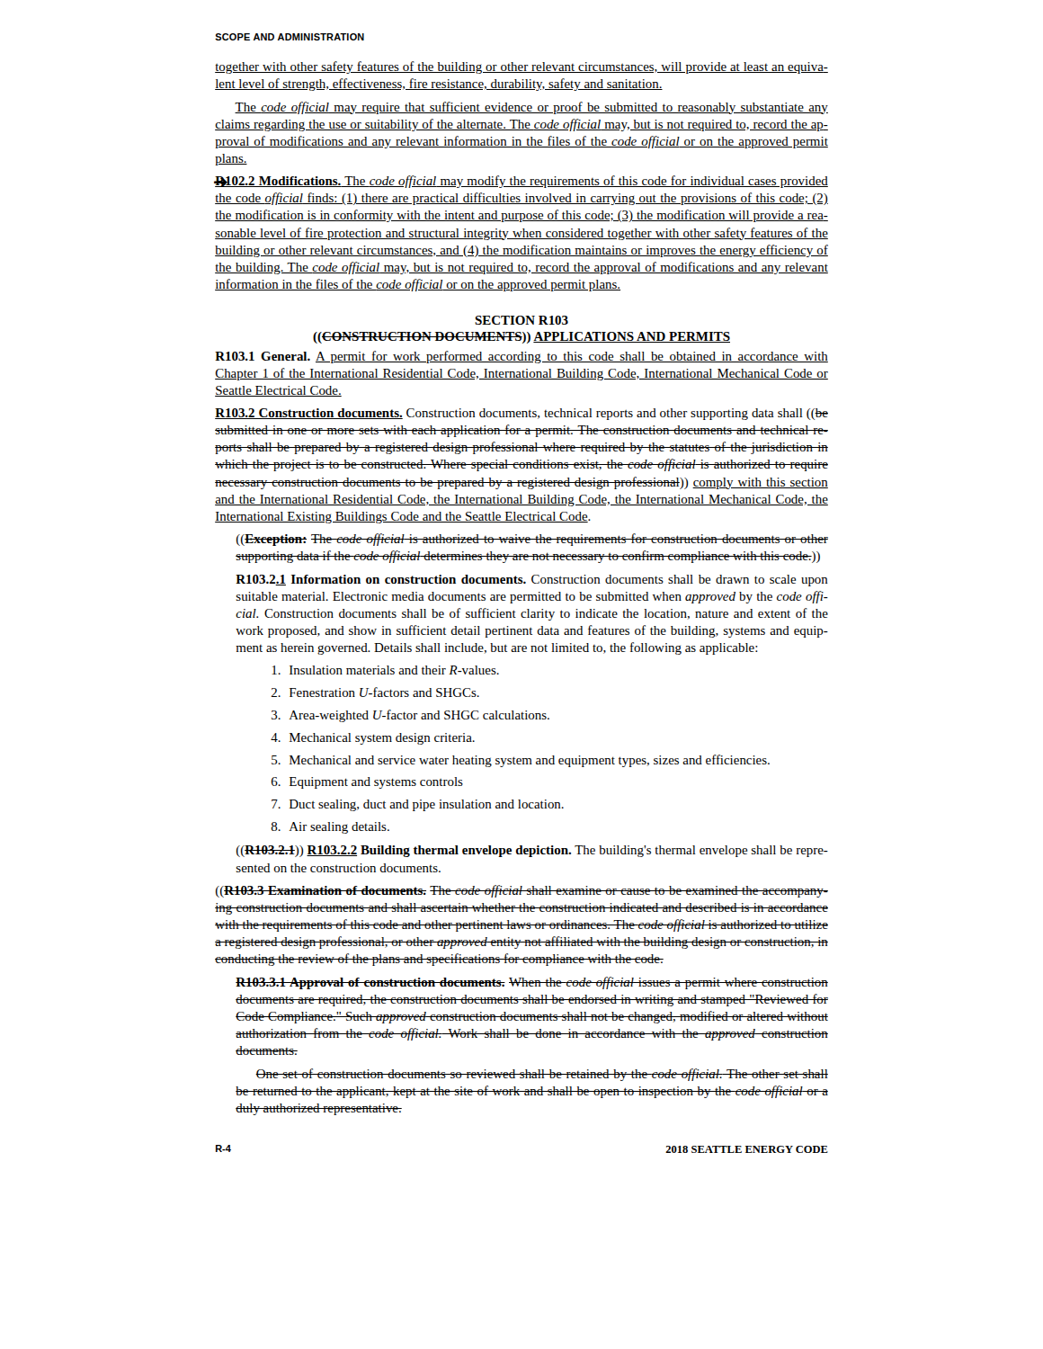SCOPE AND ADMINISTRATION
together with other safety features of the building or other relevant circumstances, will provide at least an equivalent level of strength, effectiveness, fire resistance, durability, safety and sanitation.
The code official may require that sufficient evidence or proof be submitted to reasonably substantiate any claims regarding the use or suitability of the alternate. The code official may, but is not required to, record the approval of modifications and any relevant information in the files of the code official or on the approved permit plans.
➔
R102.2 Modifications. The code official may modify the requirements of this code for individual cases provided the code official finds: (1) there are practical difficulties involved in carrying out the provisions of this code; (2) the modification is in conformity with the intent and purpose of this code; (3) the modification will provide a reasonable level of fire protection and structural integrity when considered together with other safety features of the building or other relevant circumstances, and (4) the modification maintains or improves the energy efficiency of the building. The code official may, but is not required to, record the approval of modifications and any relevant information in the files of the code official or on the approved permit plans.
SECTION R103 ((CONSTRUCTION DOCUMENTS)) APPLICATIONS AND PERMITS
R103.1 General. A permit for work performed according to this code shall be obtained in accordance with Chapter 1 of the International Residential Code, International Building Code, International Mechanical Code or Seattle Electrical Code.
R103.2 Construction documents. Construction documents, technical reports and other supporting data shall ((be submitted in one or more sets with each application for a permit. The construction documents and technical reports shall be prepared by a registered design professional where required by the statutes of the jurisdiction in which the project is to be constructed. Where special conditions exist, the code official is authorized to require necessary construction documents to be prepared by a registered design professional)) comply with this section and the International Residential Code, the International Building Code, the International Mechanical Code, the International Existing Buildings Code and the Seattle Electrical Code.
((Exception: The code official is authorized to waive the requirements for construction documents or other supporting data if the code official determines they are not necessary to confirm compliance with this code.))
R103.2.1 Information on construction documents. Construction documents shall be drawn to scale upon suitable material. Electronic media documents are permitted to be submitted when approved by the code official. Construction documents shall be of sufficient clarity to indicate the location, nature and extent of the work proposed, and show in sufficient detail pertinent data and features of the building, systems and equipment as herein governed. Details shall include, but are not limited to, the following as applicable:
Insulation materials and their R-values.
Fenestration U-factors and SHGCs.
Area-weighted U-factor and SHGC calculations.
Mechanical system design criteria.
Mechanical and service water heating system and equipment types, sizes and efficiencies.
Equipment and systems controls
Duct sealing, duct and pipe insulation and location.
Air sealing details.
((R103.2.1)) R103.2.2 Building thermal envelope depiction. The building's thermal envelope shall be represented on the construction documents.
((R103.3 Examination of documents. The code official shall examine or cause to be examined the accompanying construction documents and shall ascertain whether the construction indicated and described is in accordance with the requirements of this code and other pertinent laws or ordinances. The code official is authorized to utilize a registered design professional, or other approved entity not affiliated with the building design or construction, in conducting the review of the plans and specifications for compliance with the code.
R103.3.1 Approval of construction documents. When the code official issues a permit where construction documents are required, the construction documents shall be endorsed in writing and stamped "Reviewed for Code Compliance." Such approved construction documents shall not be changed, modified or altered without authorization from the code official. Work shall be done in accordance with the approved construction documents.
One set of construction documents so reviewed shall be retained by the code official. The other set shall be returned to the applicant, kept at the site of work and shall be open to inspection by the code official or a duly authorized representative.
R-4 2018 SEATTLE ENERGY CODE